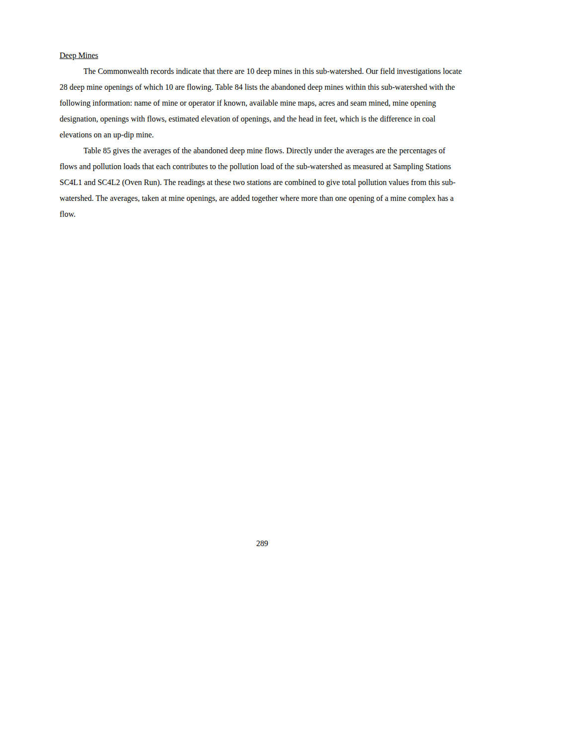Deep Mines
The Commonwealth records indicate that there are 10 deep mines in this sub-watershed. Our field investigations locate 28 deep mine openings of which 10 are flowing. Table 84 lists the abandoned deep mines within this sub-watershed with the following information: name of mine or operator if known, available mine maps, acres and seam mined, mine opening designation, openings with flows, estimated elevation of openings, and the head in feet, which is the difference in coal elevations on an up-dip mine.
Table 85 gives the averages of the abandoned deep mine flows. Directly under the averages are the percentages of flows and pollution loads that each contributes to the pollution load of the sub-watershed as measured at Sampling Stations SC4L1 and SC4L2 (Oven Run). The readings at these two stations are combined to give total pollution values from this sub-watershed. The averages, taken at mine openings, are added together where more than one opening of a mine complex has a flow.
289